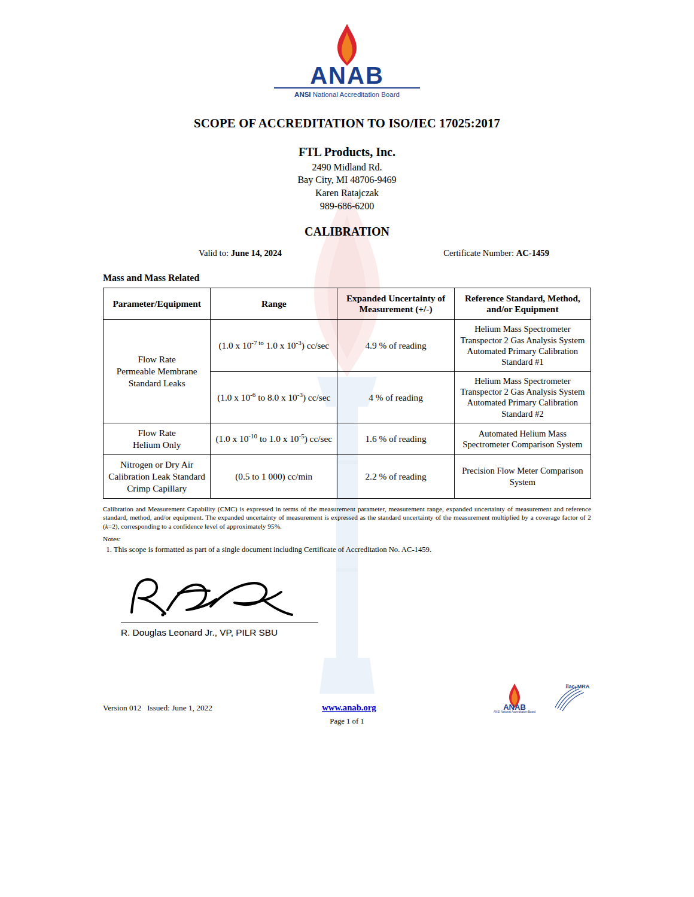ANAB ANSI National Accreditation Board
SCOPE OF ACCREDITATION TO ISO/IEC 17025:2017
FTL Products, Inc.
2490 Midland Rd.
Bay City, MI 48706-9469
Karen Ratajczak
989-686-6200
CALIBRATION
Valid to: June 14, 2024
Certificate Number: AC-1459
Mass and Mass Related
| Parameter/Equipment | Range | Expanded Uncertainty of Measurement (+/-) | Reference Standard, Method, and/or Equipment |
| --- | --- | --- | --- |
| Flow Rate Permeable Membrane Standard Leaks | (1.0 x 10 -7 to 1.0 x 10 -3 ) cc/sec | 4.9 % of reading | Helium Mass Spectrometer Transpector 2 Gas Analysis System Automated Primary Calibration Standard #1 |
| (1.0 x 10 -6 to 8.0 x 10 -3 ) cc/sec | 4 % of reading | Helium Mass Spectrometer Transpector 2 Gas Analysis System Automated Primary Calibration Standard #2 |
| Flow Rate Helium Only | (1.0 x 10 -10 to 1.0 x 10 -5 ) cc/sec | 1.6 % of reading | Automated Helium Mass Spectrometer Comparison System |
| Nitrogen or Dry Air Calibration Leak Standard Crimp Capillary | (0.5 to 1 000) cc/min | 2.2 % of reading | Precision Flow Meter Comparison System |
Calibration and Measurement Capability (CMC) is expressed in terms of the measurement parameter, measurement range, expanded uncertainty of measurement and reference standard, method, and/or equipment. The expanded uncertainty of measurement is expressed as the standard uncertainty of the measurement multiplied by a coverage factor of 2 (k=2), corresponding to a confidence level of approximately 95%.
Notes:
This scope is formatted as part of a single document including Certificate of Accreditation No. AC-1459.
R. Douglas Leonard Jr., VP, PILR SBU
Version 012 Issued: June 1, 2022
www.anab.org
ANAB ANSI National Accreditation Board ilac MRA
Page 1 of 1